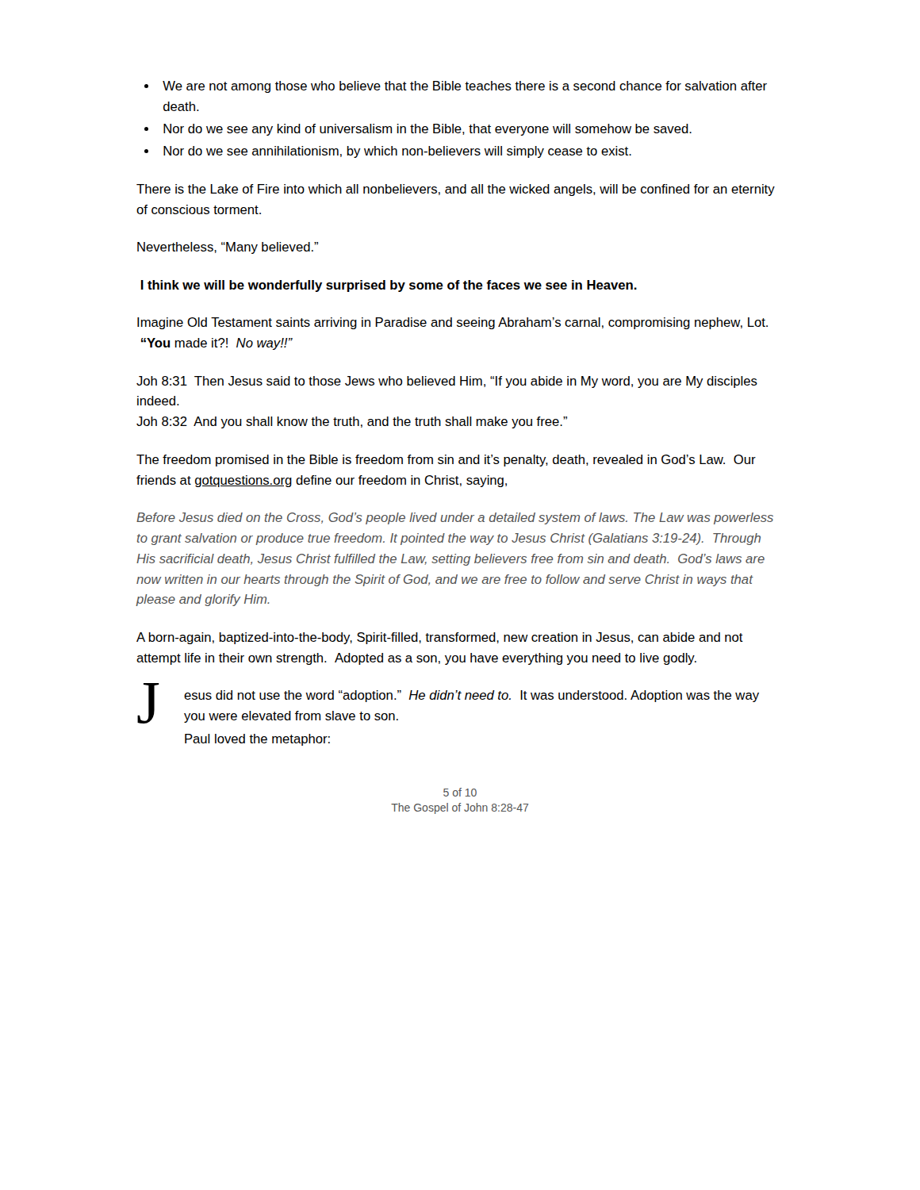We are not among those who believe that the Bible teaches there is a second chance for salvation after death.
Nor do we see any kind of universalism in the Bible, that everyone will somehow be saved.
Nor do we see annihilationism, by which non-believers will simply cease to exist.
There is the Lake of Fire into which all nonbelievers, and all the wicked angels, will be confined for an eternity of conscious torment.
Nevertheless, “Many believed.”
I think we will be wonderfully surprised by some of the faces we see in Heaven.
Imagine Old Testament saints arriving in Paradise and seeing Abraham’s carnal, compromising nephew, Lot. “You made it?! No way!!”
Joh 8:31 Then Jesus said to those Jews who believed Him, “If you abide in My word, you are My disciples indeed.
Joh 8:32 And you shall know the truth, and the truth shall make you free.”
The freedom promised in the Bible is freedom from sin and it’s penalty, death, revealed in God’s Law. Our friends at gotquestions.org define our freedom in Christ, saying,
Before Jesus died on the Cross, God’s people lived under a detailed system of laws. The Law was powerless to grant salvation or produce true freedom. It pointed the way to Jesus Christ (Galatians 3:19-24). Through His sacrificial death, Jesus Christ fulfilled the Law, setting believers free from sin and death. God’s laws are now written in our hearts through the Spirit of God, and we are free to follow and serve Christ in ways that please and glorify Him.
A born-again, baptized-into-the-body, Spirit-filled, transformed, new creation in Jesus, can abide and not attempt life in their own strength. Adopted as a son, you have everything you need to live godly.
J esus did not use the word “adoption.” He didn’t need to. It was understood. Adoption was the way you were elevated from slave to son.
Paul loved the metaphor:
5 of 10
The Gospel of John 8:28-47